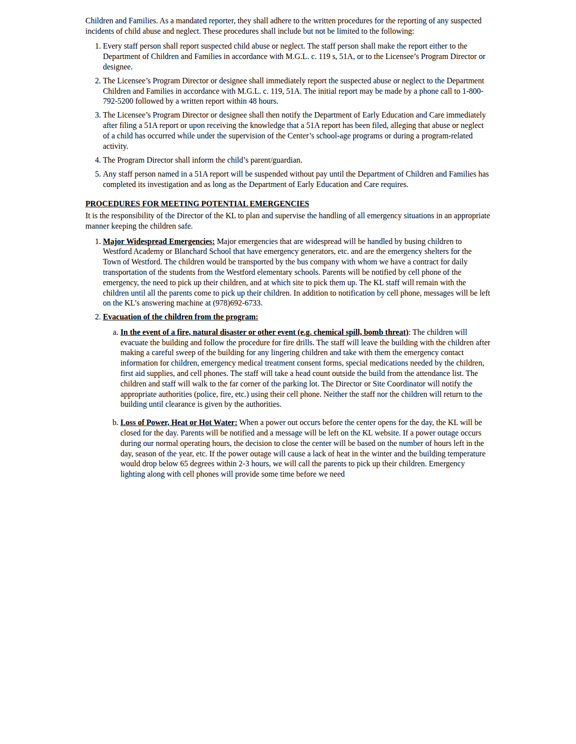Children and Families. As a mandated reporter, they shall adhere to the written procedures for the reporting of any suspected incidents of child abuse and neglect. These procedures shall include but not be limited to the following:
Every staff person shall report suspected child abuse or neglect. The staff person shall make the report either to the Department of Children and Families in accordance with M.G.L. c. 119 s, 51A, or to the Licensee’s Program Director or designee.
The Licensee’s Program Director or designee shall immediately report the suspected abuse or neglect to the Department Children and Families in accordance with M.G.L. c. 119, 51A. The initial report may be made by a phone call to 1-800-792-5200 followed by a written report within 48 hours.
The Licensee’s Program Director or designee shall then notify the Department of Early Education and Care immediately after filing a 51A report or upon receiving the knowledge that a 51A report has been filed, alleging that abuse or neglect of a child has occurred while under the supervision of the Center’s school-age programs or during a program-related activity.
The Program Director shall inform the child’s parent/guardian.
Any staff person named in a 51A report will be suspended without pay until the Department of Children and Families has completed its investigation and as long as the Department of Early Education and Care requires.
PROCEDURES FOR MEETING POTENTIAL EMERGENCIES
It is the responsibility of the Director of the KL to plan and supervise the handling of all emergency situations in an appropriate manner keeping the children safe.
Major Widespread Emergencies: Major emergencies that are widespread will be handled by busing children to Westford Academy or Blanchard School that have emergency generators, etc. and are the emergency shelters for the Town of Westford. The children would be transported by the bus company with whom we have a contract for daily transportation of the students from the Westford elementary schools. Parents will be notified by cell phone of the emergency, the need to pick up their children, and at which site to pick them up. The KL staff will remain with the children until all the parents come to pick up their children. In addition to notification by cell phone, messages will be left on the KL’s answering machine at (978)692-6733.
Evacuation of the children from the program:
In the event of a fire, natural disaster or other event (e.g. chemical spill, bomb threat): The children will evacuate the building and follow the procedure for fire drills. The staff will leave the building with the children after making a careful sweep of the building for any lingering children and take with them the emergency contact information for children, emergency medical treatment consent forms, special medications needed by the children, first aid supplies, and cell phones. The staff will take a head count outside the build from the attendance list. The children and staff will walk to the far corner of the parking lot. The Director or Site Coordinator will notify the appropriate authorities (police, fire, etc.) using their cell phone. Neither the staff nor the children will return to the building until clearance is given by the authorities.
Loss of Power, Heat or Hot Water: When a power out occurs before the center opens for the day, the KL will be closed for the day. Parents will be notified and a message will be left on the KL website. If a power outage occurs during our normal operating hours, the decision to close the center will be based on the number of hours left in the day, season of the year, etc. If the power outage will cause a lack of heat in the winter and the building temperature would drop below 65 degrees within 2-3 hours, we will call the parents to pick up their children. Emergency lighting along with cell phones will provide some time before we need